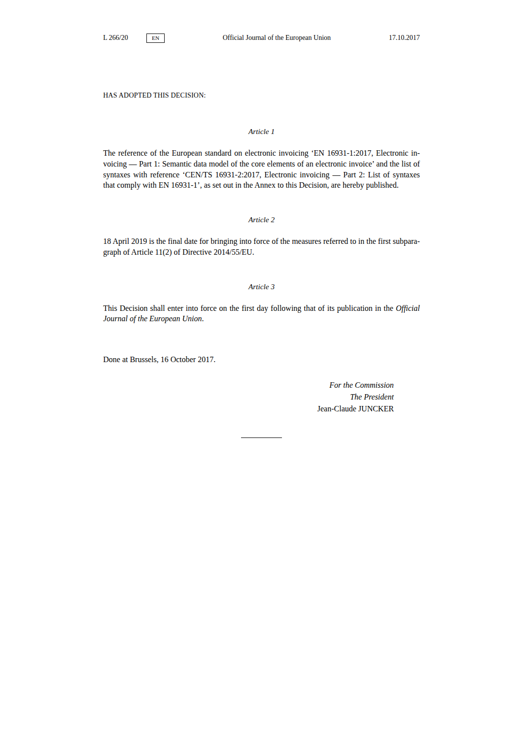L 266/20 EN
Official Journal of the European Union
17.10.2017
HAS ADOPTED THIS DECISION:
Article 1
The reference of the European standard on electronic invoicing ‘EN 16931-1:2017, Electronic invoicing — Part 1: Semantic data model of the core elements of an electronic invoice’ and the list of syntaxes with reference ‘CEN/TS 16931-2:2017, Electronic invoicing — Part 2: List of syntaxes that comply with EN 16931-1’, as set out in the Annex to this Decision, are hereby published.
Article 2
18 April 2019 is the final date for bringing into force of the measures referred to in the first subparagraph of Article 11(2) of Directive 2014/55/EU.
Article 3
This Decision shall enter into force on the first day following that of its publication in the Official Journal of the European Union.
Done at Brussels, 16 October 2017.
For the Commission
The President
Jean-Claude JUNCKER